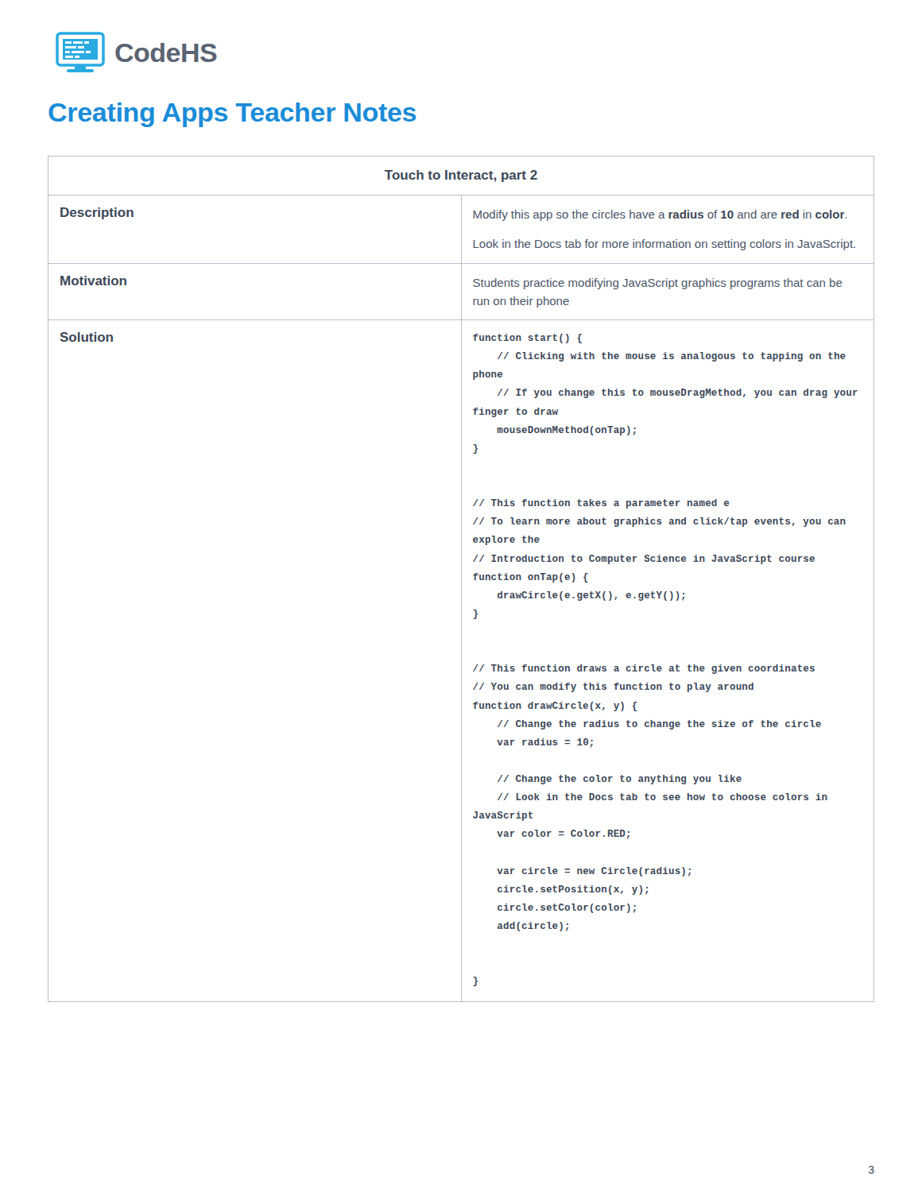CodeHS
Creating Apps Teacher Notes
| Touch to Interact, part 2 |
| --- |
| Description | Modify this app so the circles have a radius of 10 and are red in color . Look in the Docs tab for more information on setting colors in JavaScript. |
| Motivation | Students practice modifying JavaScript graphics programs that can be run on their phone |
| Solution | function start() { // Clicking with the mouse is analogous to tapping on the phone // If you change this to mouseDragMethod, you can drag your finger to draw mouseDownMethod(onTap); } // This function takes a parameter named e // To learn more about graphics and click/tap events, you can explore the // Introduction to Computer Science in JavaScript course function onTap(e) { drawCircle(e.getX(), e.getY()); } // This function draws a circle at the given coordinates // You can modify this function to play around function drawCircle(x, y) { // Change the radius to change the size of the circle var radius = 10; // Change the color to anything you like // Look in the Docs tab to see how to choose colors in JavaScript var color = Color.RED; var circle = new Circle(radius); circle.setPosition(x, y); circle.setColor(color); add(circle); } |
3